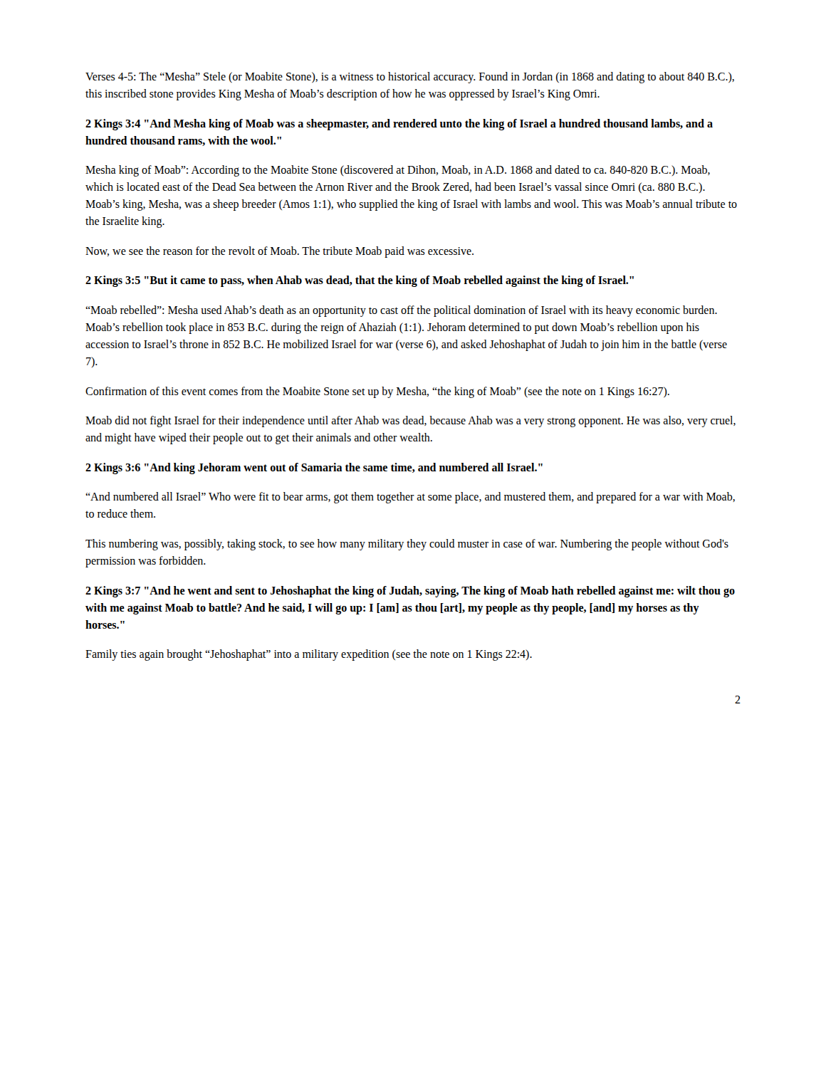Verses 4-5: The “Mesha” Stele (or Moabite Stone), is a witness to historical accuracy. Found in Jordan (in 1868 and dating to about 840 B.C.), this inscribed stone provides King Mesha of Moab’s description of how he was oppressed by Israel’s King Omri.
2 Kings 3:4 "And Mesha king of Moab was a sheepmaster, and rendered unto the king of Israel a hundred thousand lambs, and a hundred thousand rams, with the wool."
Mesha king of Moab”: According to the Moabite Stone (discovered at Dihon, Moab, in A.D. 1868 and dated to ca. 840-820 B.C.). Moab, which is located east of the Dead Sea between the Arnon River and the Brook Zered, had been Israel’s vassal since Omri (ca. 880 B.C.). Moab’s king, Mesha, was a sheep breeder (Amos 1:1), who supplied the king of Israel with lambs and wool. This was Moab’s annual tribute to the Israelite king.
Now, we see the reason for the revolt of Moab. The tribute Moab paid was excessive.
2 Kings 3:5 "But it came to pass, when Ahab was dead, that the king of Moab rebelled against the king of Israel."
“Moab rebelled”: Mesha used Ahab’s death as an opportunity to cast off the political domination of Israel with its heavy economic burden. Moab’s rebellion took place in 853 B.C. during the reign of Ahaziah (1:1). Jehoram determined to put down Moab’s rebellion upon his accession to Israel’s throne in 852 B.C. He mobilized Israel for war (verse 6), and asked Jehoshaphat of Judah to join him in the battle (verse 7).
Confirmation of this event comes from the Moabite Stone set up by Mesha, “the king of Moab” (see the note on 1 Kings 16:27).
Moab did not fight Israel for their independence until after Ahab was dead, because Ahab was a very strong opponent. He was also, very cruel, and might have wiped their people out to get their animals and other wealth.
2 Kings 3:6 "And king Jehoram went out of Samaria the same time, and numbered all Israel."
“And numbered all Israel” Who were fit to bear arms, got them together at some place, and mustered them, and prepared for a war with Moab, to reduce them.
This numbering was, possibly, taking stock, to see how many military they could muster in case of war. Numbering the people without God's permission was forbidden.
2 Kings 3:7 "And he went and sent to Jehoshaphat the king of Judah, saying, The king of Moab hath rebelled against me: wilt thou go with me against Moab to battle? And he said, I will go up: I [am] as thou [art], my people as thy people, [and] my horses as thy horses."
Family ties again brought “Jehoshaphat” into a military expedition (see the note on 1 Kings 22:4).
2